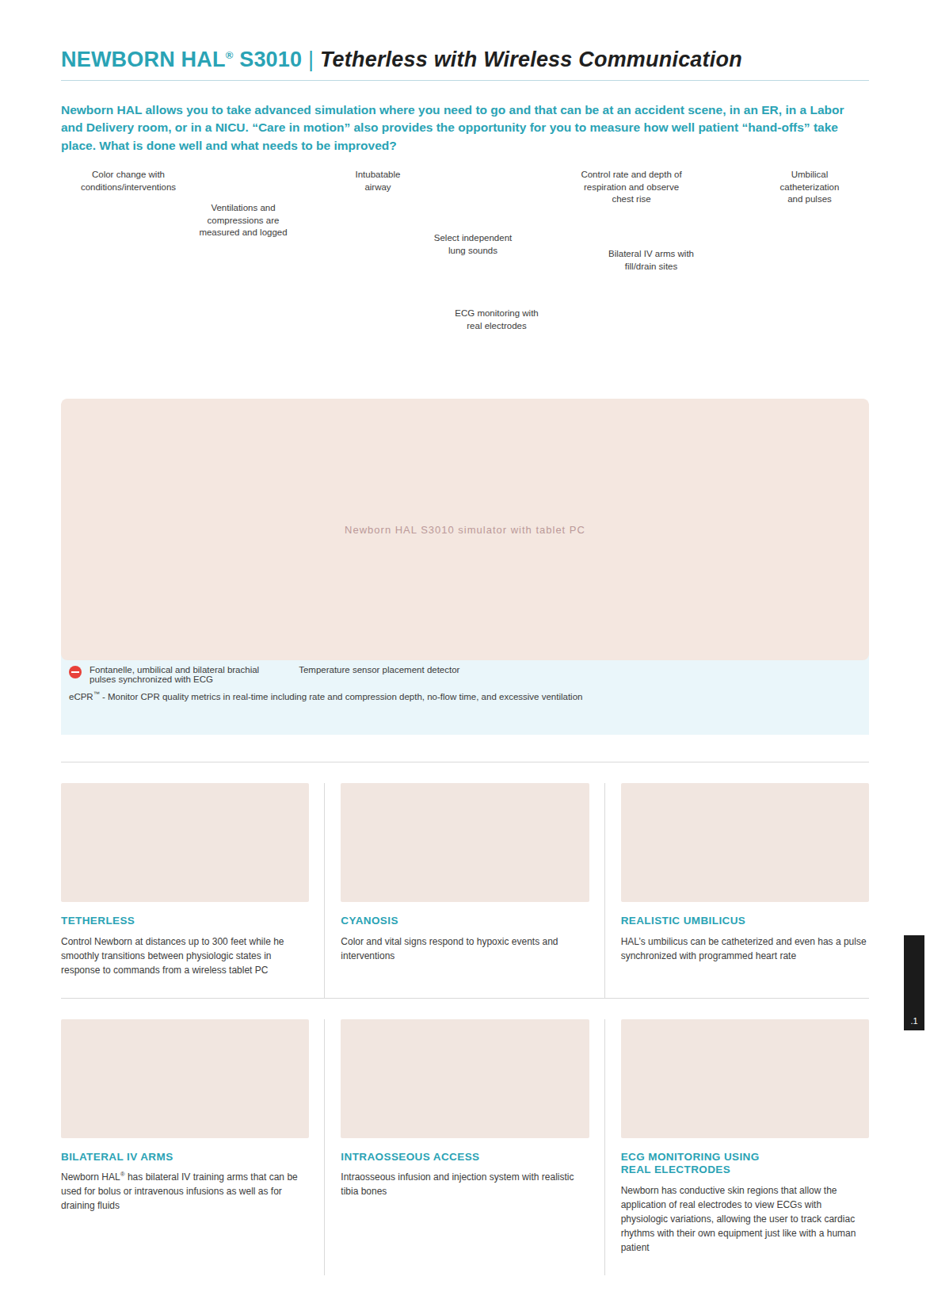Newborn HAL® S3010 | Tetherless with Wireless Communication
Newborn HAL allows you to take advanced simulation where you need to go and that can be at an accident scene, in an ER, in a Labor and Delivery room, or in a NICU. “Care in motion” also provides the opportunity for you to measure how well patient “hand-offs” take place. What is done well and what needs to be improved?
Color change with
conditions/interventions
Ventilations and
compressions are
measured and logged
Intubatable
airway
Select independent
lung sounds
ECG monitoring with
real electrodes
Control rate and depth of
respiration and observe
chest rise
Bilateral IV arms with
fill/drain sites
Umbilical
catheterization
and pulses
Newborn HAL S3010 simulator with tablet PC
Fontanelle, umbilical and bilateral brachial
pulses synchronized with ECG Temperature sensor placement detector
eCPR™ - Monitor CPR quality metrics in real-time including rate and compression depth, no-flow time, and excessive ventilation
Tetherless
Control Newborn at distances up to 300 feet while he smoothly transitions between physiologic states in response to commands from a wireless tablet PC
Cyanosis
Color and vital signs respond to hypoxic events and interventions
Realistic Umbilicus
HAL’s umbilicus can be catheterized and even has a pulse synchronized with programmed heart rate
Bilateral IV Arms
Newborn HAL® has bilateral IV training arms that can be used for bolus or intravenous infusions as well as for draining fluids
Intraosseous Access
Intraosseous infusion and injection system with realistic tibia bones
ECG Monitoring Using
Real Electrodes
Newborn has conductive skin regions that allow the application of real electrodes to view ECGs with physiologic variations, allowing the user to track cardiac rhythms with their own equipment just like with a human patient
.1